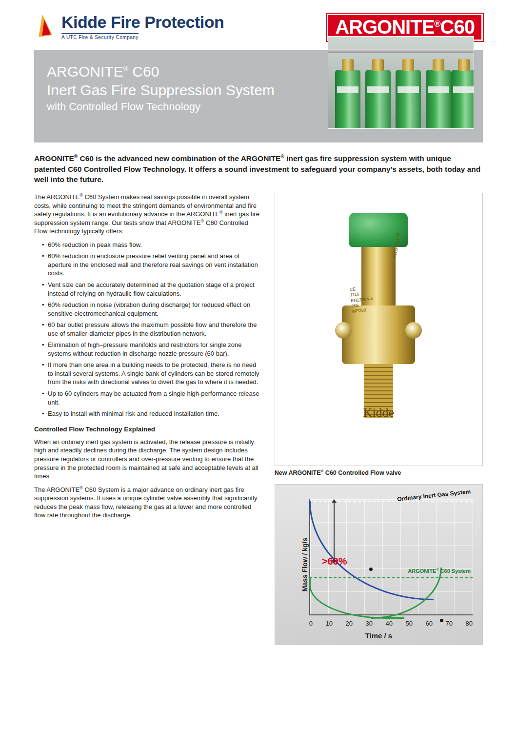Kidde Fire Protection
A UTC Fire & Security Company
ARGONITE®C60
ARGONITE® C60
Inert Gas Fire Suppression System with Controlled Flow Technology
ARGONITE® C60 is the advanced new combination of the ARGONITE® inert gas fire suppression system with unique patented C60 Controlled Flow Technology. It offers a sound investment to safeguard your company’s assets, both today and well into the future.
The ARGONITE® C60 System makes real savings possible in overall system costs, while continuing to meet the stringent demands of environmental and fire safety regulations. It is an evolutionary advance in the ARGONITE® inert gas fire suppression system range. Our tests show that ARGONITE® C60 Controlled Flow technology typically offers:
60% reduction in peak mass flow.
60% reduction in enclosure pressure relief venting panel and area of aperture in the enclosed wall and therefore real savings on vent installation costs.
Vent size can be accurately determined at the quotation stage of a project instead of relying on hydraulic flow calculations.
60% reduction in noise (vibration during discharge) for reduced effect on sensitive electromechanical equipment.
60 bar outlet pressure allows the maximum possible flow and therefore the use of smaller-diameter pipes in the distribution network.
Elimination of high–pressure manifolds and restrictors for single zone systems without reduction in discharge nozzle pressure (60 bar).
If more than one area in a building needs to be protected, there is no need to install several systems. A single bank of cylinders can be stored remotely from the risks with directional valves to divert the gas to where it is needed.
Up to 60 cylinders may be actuated from a single high-performance release unit.
Easy to install with minimal risk and reduced installation time.
Controlled Flow Technology Explained
When an ordinary inert gas system is activated, the release pressure is initially high and steadily declines during the discharge. The system design includes pressure regulators or controllers and over-pressure venting to ensure that the pressure in the protected room is maintained at safe and acceptable levels at all times.
The ARGONITE® C60 System is a major advance on ordinary inert gas fire suppression systems. It uses a unique cylinder valve assembly that significantly reduces the peak mass flow, releasing the gas at a lower and more controlled flow rate throughout the discharge.
Kidde
CE
1116
EN12094-4
25E
WP250
ARGONITE
New ARGONITE® C60 Controlled Flow valve
>60%
Ordinary Inert Gas System
ARGONITE® C60 System
Mass Flow / kg/s
01020304050607080
Time / s